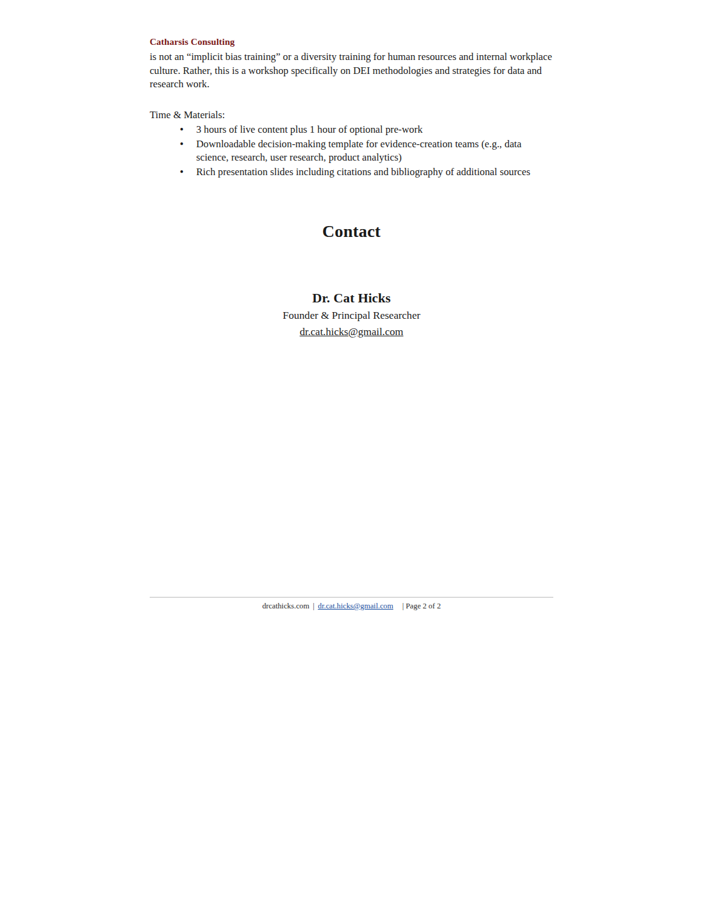Catharsis Consulting
is not an “implicit bias training” or a diversity training for human resources and internal workplace culture. Rather, this is a workshop specifically on DEI methodologies and strategies for data and research work.
Time & Materials:
3 hours of live content plus 1 hour of optional pre-work
Downloadable decision-making template for evidence-creation teams (e.g., data science, research, user research, product analytics)
Rich presentation slides including citations and bibliography of additional sources
Contact
Dr. Cat Hicks
Founder & Principal Researcher
dr.cat.hicks@gmail.com
drcathicks.com|dr.cat.hicks@gmail.com | Page 2 of 2